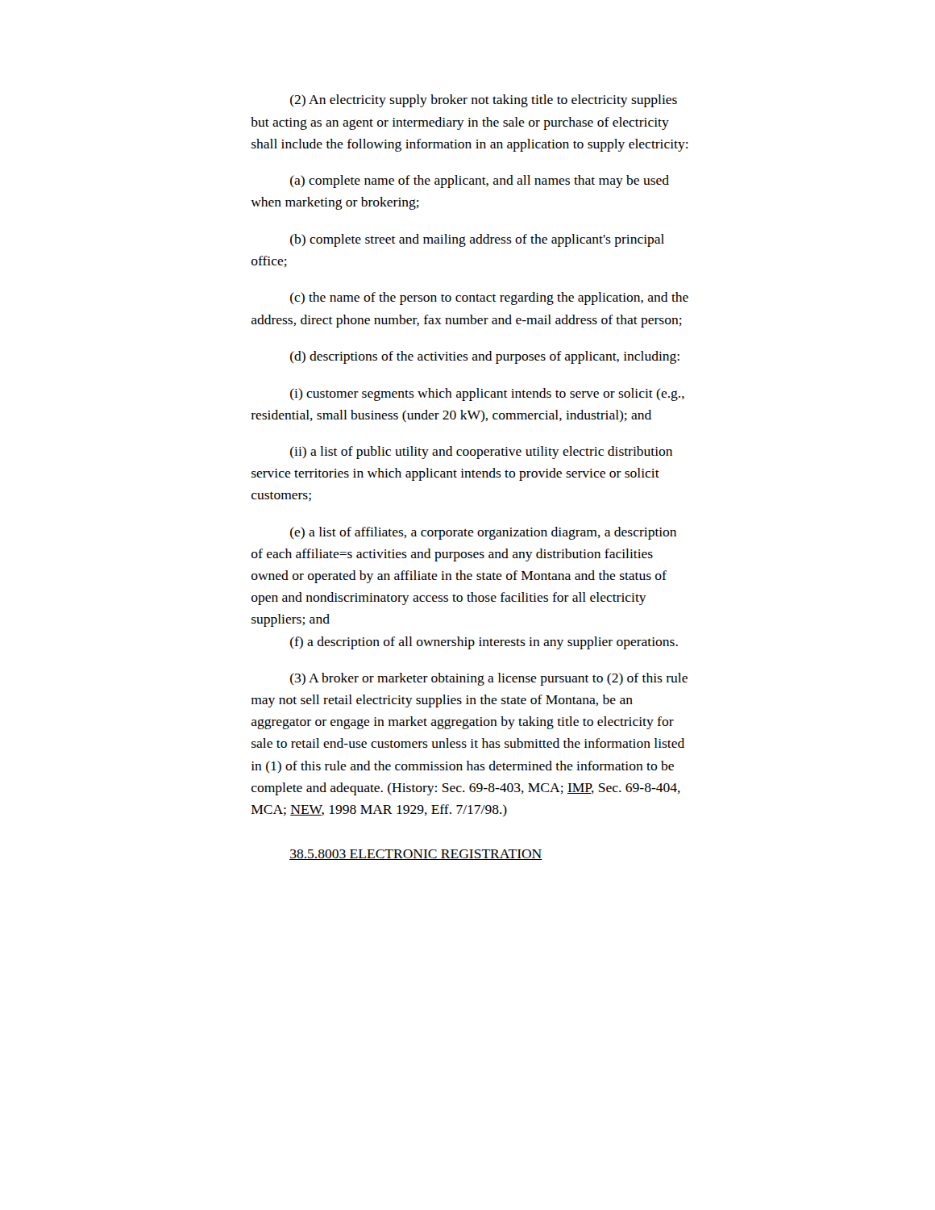(2) An electricity supply broker not taking title to electricity supplies but acting as an agent or intermediary in the sale or purchase of electricity shall include the following information in an application to supply electricity:
(a) complete name of the applicant, and all names that may be used when marketing or brokering;
(b) complete street and mailing address of the applicant's principal office;
(c) the name of the person to contact regarding the application, and the address, direct phone number, fax number and e-mail address of that person;
(d) descriptions of the activities and purposes of applicant, including:
(i) customer segments which applicant intends to serve or solicit (e.g., residential, small business (under 20 kW), commercial, industrial); and
(ii) a list of public utility and cooperative utility electric distribution service territories in which applicant intends to provide service or solicit customers;
(e) a list of affiliates, a corporate organization diagram, a description of each affiliate=s activities and purposes and any distribution facilities owned or operated by an affiliate in the state of Montana and the status of open and nondiscriminatory access to those facilities for all electricity suppliers; and
(f) a description of all ownership interests in any supplier operations.
(3) A broker or marketer obtaining a license pursuant to (2) of this rule may not sell retail electricity supplies in the state of Montana, be an aggregator or engage in market aggregation by taking title to electricity for sale to retail end-use customers unless it has submitted the information listed in (1) of this rule and the commission has determined the information to be complete and adequate. (History: Sec. 69-8-403, MCA; IMP, Sec. 69-8-404, MCA; NEW, 1998 MAR 1929, Eff. 7/17/98.)
38.5.8003 ELECTRONIC REGISTRATION